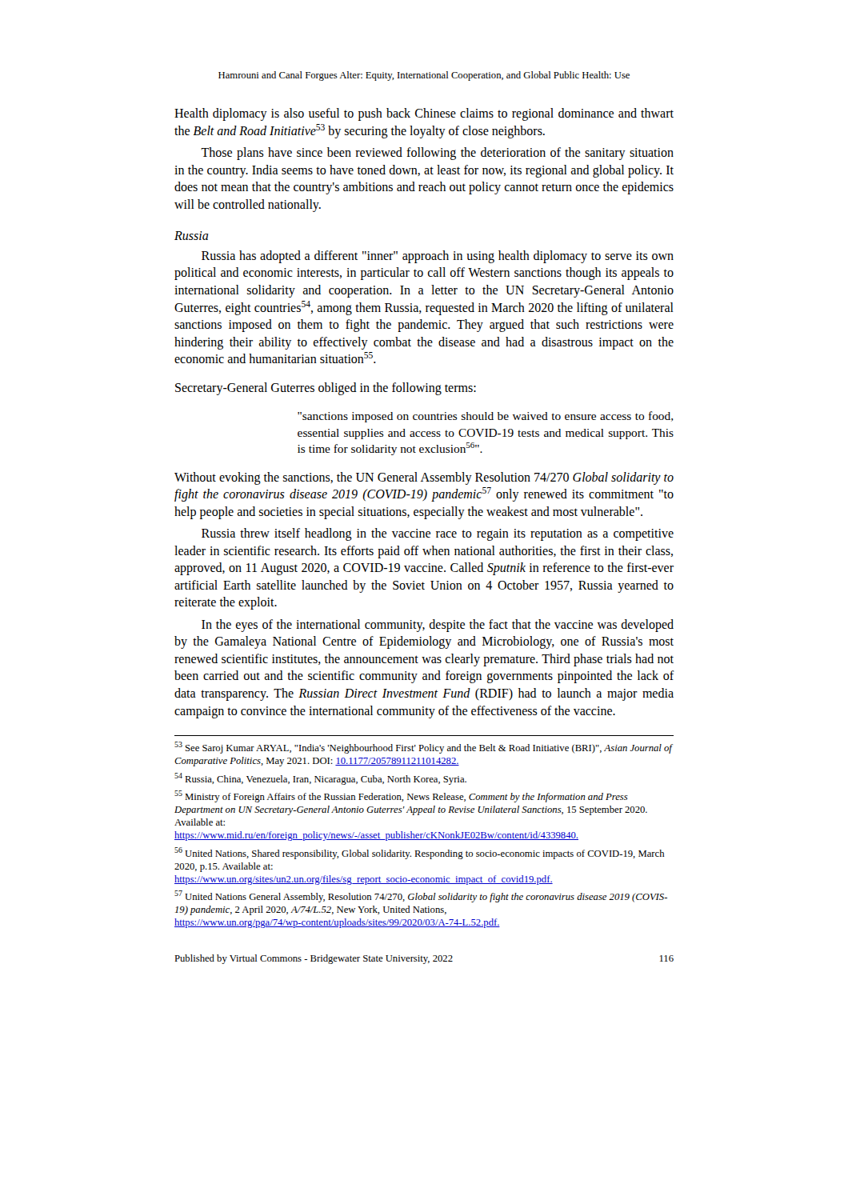Hamrouni and Canal Forgues Alter: Equity, International Cooperation, and Global Public Health: Use
Health diplomacy is also useful to push back Chinese claims to regional dominance and thwart the Belt and Road Initiative53 by securing the loyalty of close neighbors.
Those plans have since been reviewed following the deterioration of the sanitary situation in the country. India seems to have toned down, at least for now, its regional and global policy. It does not mean that the country's ambitions and reach out policy cannot return once the epidemics will be controlled nationally.
Russia
Russia has adopted a different "inner" approach in using health diplomacy to serve its own political and economic interests, in particular to call off Western sanctions though its appeals to international solidarity and cooperation. In a letter to the UN Secretary-General Antonio Guterres, eight countries54, among them Russia, requested in March 2020 the lifting of unilateral sanctions imposed on them to fight the pandemic. They argued that such restrictions were hindering their ability to effectively combat the disease and had a disastrous impact on the economic and humanitarian situation55.
Secretary-General Guterres obliged in the following terms:
"sanctions imposed on countries should be waived to ensure access to food, essential supplies and access to COVID-19 tests and medical support. This is time for solidarity not exclusion56".
Without evoking the sanctions, the UN General Assembly Resolution 74/270 Global solidarity to fight the coronavirus disease 2019 (COVID-19) pandemic57 only renewed its commitment "to help people and societies in special situations, especially the weakest and most vulnerable".
Russia threw itself headlong in the vaccine race to regain its reputation as a competitive leader in scientific research. Its efforts paid off when national authorities, the first in their class, approved, on 11 August 2020, a COVID-19 vaccine. Called Sputnik in reference to the first-ever artificial Earth satellite launched by the Soviet Union on 4 October 1957, Russia yearned to reiterate the exploit.
In the eyes of the international community, despite the fact that the vaccine was developed by the Gamaleya National Centre of Epidemiology and Microbiology, one of Russia's most renewed scientific institutes, the announcement was clearly premature. Third phase trials had not been carried out and the scientific community and foreign governments pinpointed the lack of data transparency. The Russian Direct Investment Fund (RDIF) had to launch a major media campaign to convince the international community of the effectiveness of the vaccine.
53 See Saroj Kumar ARYAL, "India's 'Neighbourhood First' Policy and the Belt & Road Initiative (BRI)", Asian Journal of Comparative Politics, May 2021. DOI: 10.1177/20578911211014282.
54 Russia, China, Venezuela, Iran, Nicaragua, Cuba, North Korea, Syria.
55 Ministry of Foreign Affairs of the Russian Federation, News Release, Comment by the Information and Press Department on UN Secretary-General Antonio Guterres' Appeal to Revise Unilateral Sanctions, 15 September 2020. Available at:
https://www.mid.ru/en/foreign_policy/news/-/asset_publisher/cKNonkJE02Bw/content/id/4339840.
56 United Nations, Shared responsibility, Global solidarity. Responding to socio-economic impacts of COVID-19, March 2020, p.15. Available at:
https://www.un.org/sites/un2.un.org/files/sg_report_socio-economic_impact_of_covid19.pdf.
57 United Nations General Assembly, Resolution 74/270, Global solidarity to fight the coronavirus disease 2019 (COVIS-19) pandemic, 2 April 2020, A/74/L.52, New York, United Nations,
https://www.un.org/pga/74/wp-content/uploads/sites/99/2020/03/A-74-L.52.pdf.
Published by Virtual Commons - Bridgewater State University, 2022 116